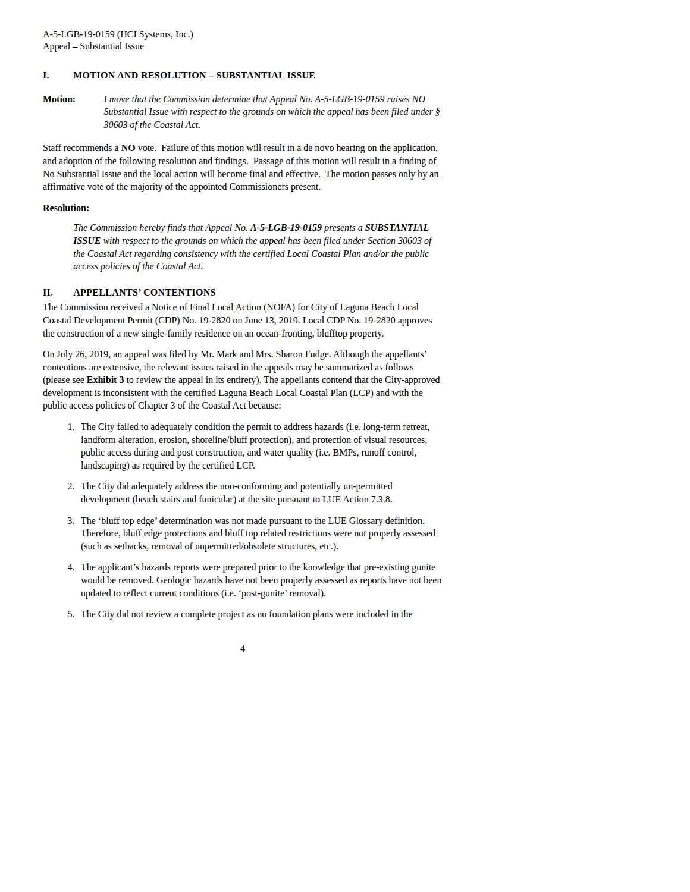A-5-LGB-19-0159 (HCI Systems, Inc.)
Appeal – Substantial Issue
I. MOTION AND RESOLUTION – SUBSTANTIAL ISSUE
Motion:
I move that the Commission determine that Appeal No. A-5-LGB-19-0159 raises NO Substantial Issue with respect to the grounds on which the appeal has been filed under § 30603 of the Coastal Act.
Staff recommends a NO vote. Failure of this motion will result in a de novo hearing on the application, and adoption of the following resolution and findings. Passage of this motion will result in a finding of No Substantial Issue and the local action will become final and effective. The motion passes only by an affirmative vote of the majority of the appointed Commissioners present.
Resolution:
The Commission hereby finds that Appeal No. A-5-LGB-19-0159 presents a SUBSTANTIAL ISSUE with respect to the grounds on which the appeal has been filed under Section 30603 of the Coastal Act regarding consistency with the certified Local Coastal Plan and/or the public access policies of the Coastal Act.
II. APPELLANTS’ CONTENTIONS
The Commission received a Notice of Final Local Action (NOFA) for City of Laguna Beach Local Coastal Development Permit (CDP) No. 19-2820 on June 13, 2019. Local CDP No. 19-2820 approves the construction of a new single-family residence on an ocean-fronting, blufftop property.
On July 26, 2019, an appeal was filed by Mr. Mark and Mrs. Sharon Fudge. Although the appellants’ contentions are extensive, the relevant issues raised in the appeals may be summarized as follows (please see Exhibit 3 to review the appeal in its entirety). The appellants contend that the City-approved development is inconsistent with the certified Laguna Beach Local Coastal Plan (LCP) and with the public access policies of Chapter 3 of the Coastal Act because:
The City failed to adequately condition the permit to address hazards (i.e. long-term retreat, landform alteration, erosion, shoreline/bluff protection), and protection of visual resources, public access during and post construction, and water quality (i.e. BMPs, runoff control, landscaping) as required by the certified LCP.
The City did adequately address the non-conforming and potentially un-permitted development (beach stairs and funicular) at the site pursuant to LUE Action 7.3.8.
The ‘bluff top edge’ determination was not made pursuant to the LUE Glossary definition. Therefore, bluff edge protections and bluff top related restrictions were not properly assessed (such as setbacks, removal of unpermitted/obsolete structures, etc.).
The applicant’s hazards reports were prepared prior to the knowledge that pre-existing gunite would be removed. Geologic hazards have not been properly assessed as reports have not been updated to reflect current conditions (i.e. ‘post-gunite’ removal).
The City did not review a complete project as no foundation plans were included in the
4